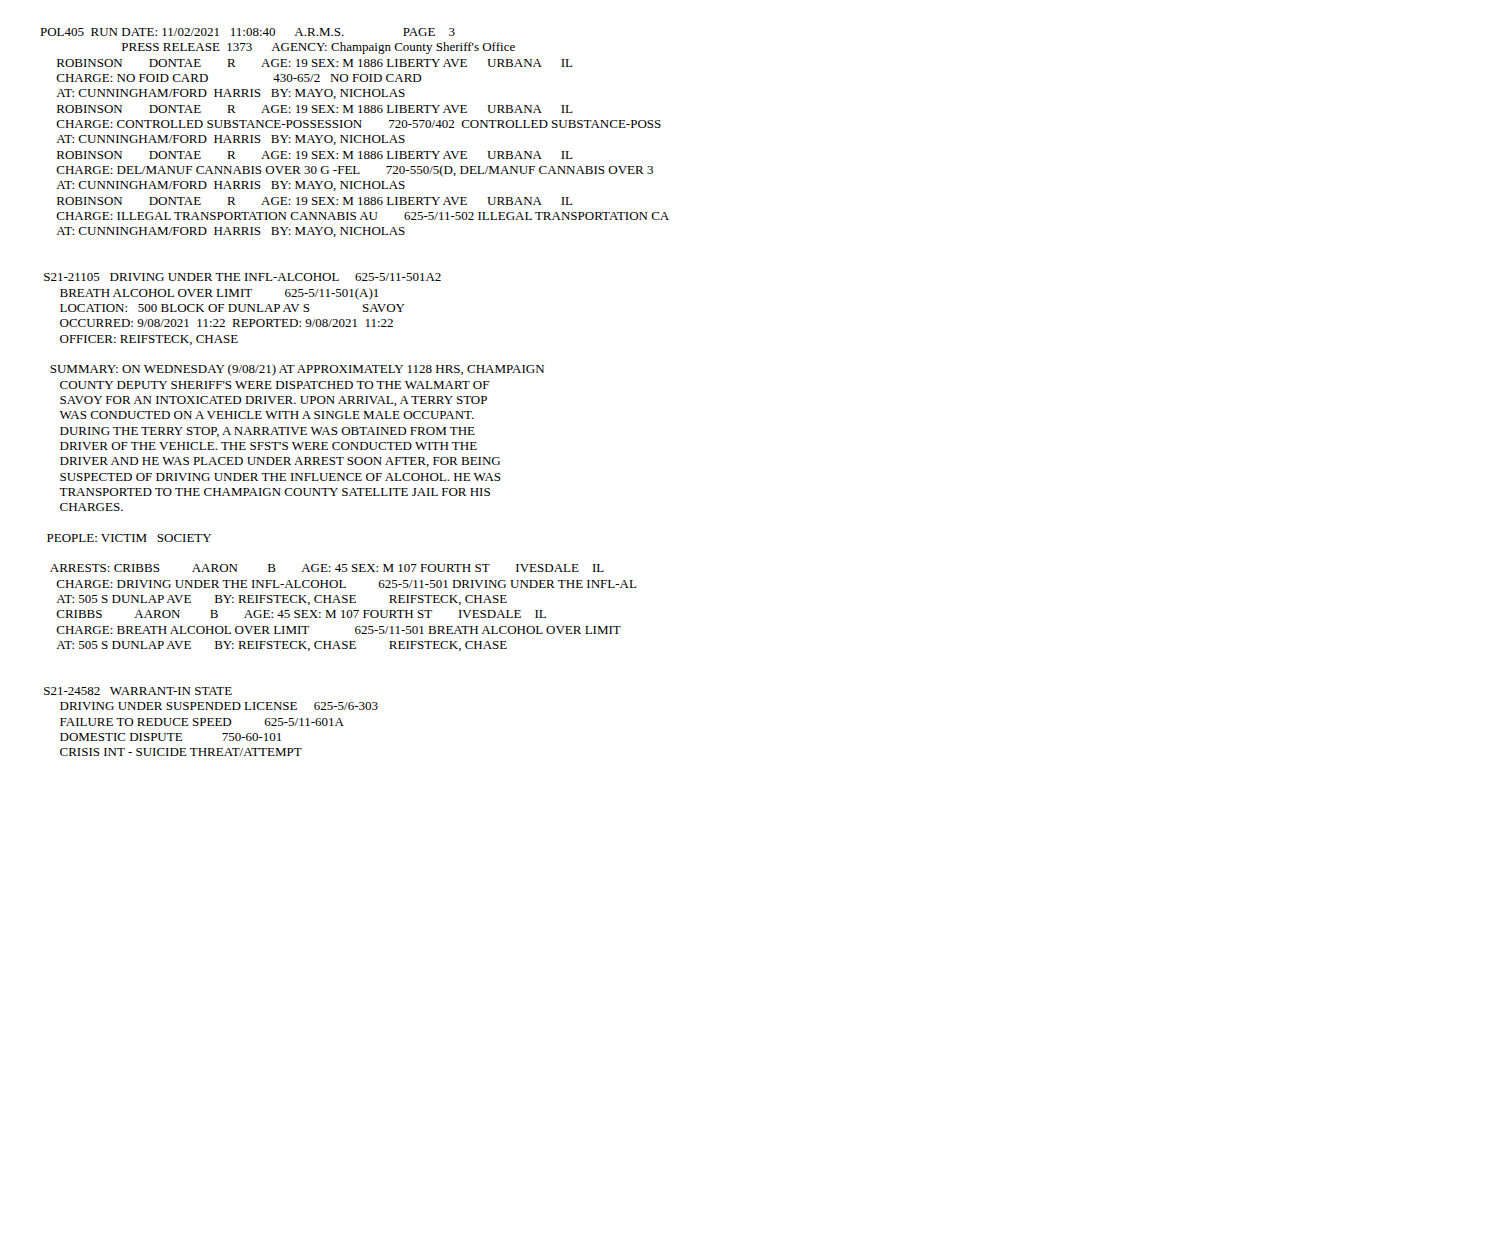POL405  RUN DATE: 11/02/2021   11:08:40      A.R.M.S.                  PAGE    3
                         PRESS RELEASE  1373      AGENCY: Champaign County Sheriff's Office
     ROBINSON        DONTAE        R        AGE: 19 SEX: M 1886 LIBERTY AVE      URBANA      IL
     CHARGE: NO FOID CARD                    430-65/2   NO FOID CARD
     AT: CUNNINGHAM/FORD  HARRIS   BY: MAYO, NICHOLAS
     ROBINSON        DONTAE        R        AGE: 19 SEX: M 1886 LIBERTY AVE      URBANA      IL
     CHARGE: CONTROLLED SUBSTANCE-POSSESSION        720-570/402  CONTROLLED SUBSTANCE-POSS
     AT: CUNNINGHAM/FORD  HARRIS   BY: MAYO, NICHOLAS
     ROBINSON        DONTAE        R        AGE: 19 SEX: M 1886 LIBERTY AVE      URBANA      IL
     CHARGE: DEL/MANUF CANNABIS OVER 30 G -FEL        720-550/5(D, DEL/MANUF CANNABIS OVER 3
     AT: CUNNINGHAM/FORD  HARRIS   BY: MAYO, NICHOLAS
     ROBINSON        DONTAE        R        AGE: 19 SEX: M 1886 LIBERTY AVE      URBANA      IL
     CHARGE: ILLEGAL TRANSPORTATION CANNABIS AU        625-5/11-502 ILLEGAL TRANSPORTATION CA
     AT: CUNNINGHAM/FORD  HARRIS   BY: MAYO, NICHOLAS


 S21-21105   DRIVING UNDER THE INFL-ALCOHOL     625-5/11-501A2
      BREATH ALCOHOL OVER LIMIT          625-5/11-501(A)1
      LOCATION:   500 BLOCK OF DUNLAP AV S                SAVOY
      OCCURRED: 9/08/2021  11:22  REPORTED: 9/08/2021  11:22
      OFFICER: REIFSTECK, CHASE

   SUMMARY: ON WEDNESDAY (9/08/21) AT APPROXIMATELY 1128 HRS, CHAMPAIGN
      COUNTY DEPUTY SHERIFF'S WERE DISPATCHED TO THE WALMART OF
      SAVOY FOR AN INTOXICATED DRIVER. UPON ARRIVAL, A TERRY STOP
      WAS CONDUCTED ON A VEHICLE WITH A SINGLE MALE OCCUPANT.
      DURING THE TERRY STOP, A NARRATIVE WAS OBTAINED FROM THE
      DRIVER OF THE VEHICLE. THE SFST'S WERE CONDUCTED WITH THE
      DRIVER AND HE WAS PLACED UNDER ARREST SOON AFTER, FOR BEING
      SUSPECTED OF DRIVING UNDER THE INFLUENCE OF ALCOHOL. HE WAS
      TRANSPORTED TO THE CHAMPAIGN COUNTY SATELLITE JAIL FOR HIS
      CHARGES.

  PEOPLE: VICTIM   SOCIETY

   ARRESTS: CRIBBS          AARON         B        AGE: 45 SEX: M 107 FOURTH ST        IVESDALE    IL
     CHARGE: DRIVING UNDER THE INFL-ALCOHOL          625-5/11-501 DRIVING UNDER THE INFL-AL
     AT: 505 S DUNLAP AVE       BY: REIFSTECK, CHASE          REIFSTECK, CHASE
     CRIBBS          AARON         B        AGE: 45 SEX: M 107 FOURTH ST        IVESDALE    IL
     CHARGE: BREATH ALCOHOL OVER LIMIT              625-5/11-501 BREATH ALCOHOL OVER LIMIT
     AT: 505 S DUNLAP AVE       BY: REIFSTECK, CHASE          REIFSTECK, CHASE


 S21-24582   WARRANT-IN STATE
      DRIVING UNDER SUSPENDED LICENSE     625-5/6-303
      FAILURE TO REDUCE SPEED          625-5/11-601A
      DOMESTIC DISPUTE            750-60-101
      CRISIS INT - SUICIDE THREAT/ATTEMPT